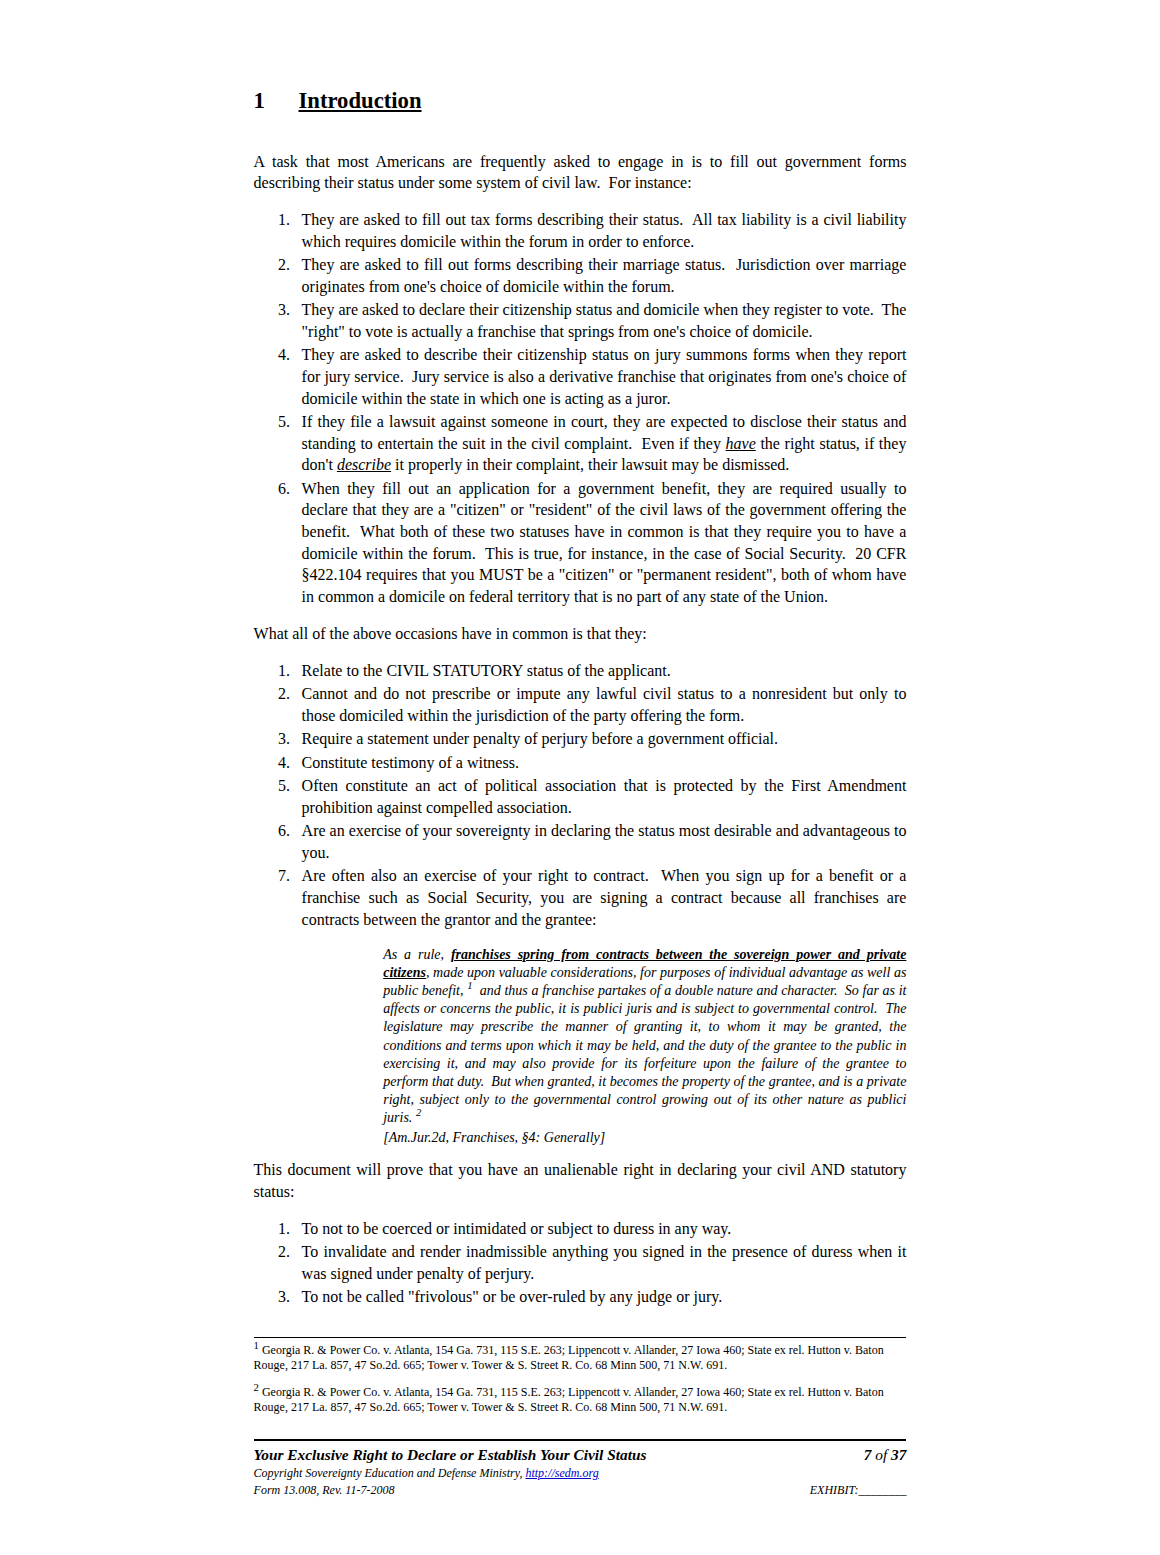1 Introduction
A task that most Americans are frequently asked to engage in is to fill out government forms describing their status under some system of civil law. For instance:
They are asked to fill out tax forms describing their status. All tax liability is a civil liability which requires domicile within the forum in order to enforce.
They are asked to fill out forms describing their marriage status. Jurisdiction over marriage originates from one's choice of domicile within the forum.
They are asked to declare their citizenship status and domicile when they register to vote. The "right" to vote is actually a franchise that springs from one's choice of domicile.
They are asked to describe their citizenship status on jury summons forms when they report for jury service. Jury service is also a derivative franchise that originates from one's choice of domicile within the state in which one is acting as a juror.
If they file a lawsuit against someone in court, they are expected to disclose their status and standing to entertain the suit in the civil complaint. Even if they have the right status, if they don't describe it properly in their complaint, their lawsuit may be dismissed.
When they fill out an application for a government benefit, they are required usually to declare that they are a "citizen" or "resident" of the civil laws of the government offering the benefit. What both of these two statuses have in common is that they require you to have a domicile within the forum. This is true, for instance, in the case of Social Security. 20 CFR §422.104 requires that you MUST be a "citizen" or "permanent resident", both of whom have in common a domicile on federal territory that is no part of any state of the Union.
What all of the above occasions have in common is that they:
Relate to the CIVIL STATUTORY status of the applicant.
Cannot and do not prescribe or impute any lawful civil status to a nonresident but only to those domiciled within the jurisdiction of the party offering the form.
Require a statement under penalty of perjury before a government official.
Constitute testimony of a witness.
Often constitute an act of political association that is protected by the First Amendment prohibition against compelled association.
Are an exercise of your sovereignty in declaring the status most desirable and advantageous to you.
Are often also an exercise of your right to contract. When you sign up for a benefit or a franchise such as Social Security, you are signing a contract because all franchises are contracts between the grantor and the grantee:
As a rule, franchises spring from contracts between the sovereign power and private citizens, made upon valuable considerations, for purposes of individual advantage as well as public benefit, 1 and thus a franchise partakes of a double nature and character. So far as it affects or concerns the public, it is publici juris and is subject to governmental control. The legislature may prescribe the manner of granting it, to whom it may be granted, the conditions and terms upon which it may be held, and the duty of the grantee to the public in exercising it, and may also provide for its forfeiture upon the failure of the grantee to perform that duty. But when granted, it becomes the property of the grantee, and is a private right, subject only to the governmental control growing out of its other nature as publici juris. 2 [Am.Jur.2d, Franchises, §4: Generally]
This document will prove that you have an unalienable right in declaring your civil AND statutory status:
To not to be coerced or intimidated or subject to duress in any way.
To invalidate and render inadmissible anything you signed in the presence of duress when it was signed under penalty of perjury.
To not be called "frivolous" or be over-ruled by any judge or jury.
1 Georgia R. & Power Co. v. Atlanta, 154 Ga. 731, 115 S.E. 263; Lippencott v. Allander, 27 Iowa 460; State ex rel. Hutton v. Baton Rouge, 217 La. 857, 47 So.2d. 665; Tower v. Tower & S. Street R. Co. 68 Minn 500, 71 N.W. 691.
2 Georgia R. & Power Co. v. Atlanta, 154 Ga. 731, 115 S.E. 263; Lippencott v. Allander, 27 Iowa 460; State ex rel. Hutton v. Baton Rouge, 217 La. 857, 47 So.2d. 665; Tower v. Tower & S. Street R. Co. 68 Minn 500, 71 N.W. 691.
Your Exclusive Right to Declare or Establish Your Civil Status7 of 37
Copyright Sovereignty Education and Defense Ministry, http://sedm.org
Form 13.008, Rev. 11-7-2008EXHIBIT:________